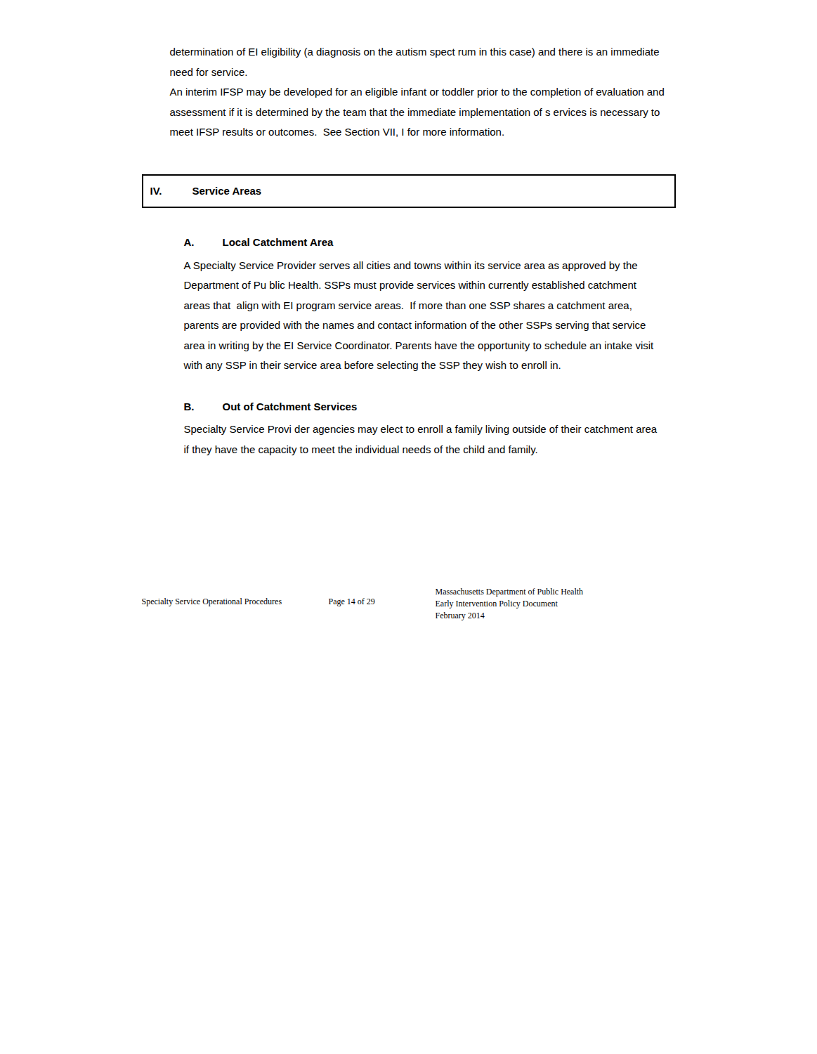determination of EI eligibility (a diagnosis on the autism spect rum in this case) and there is an immediate need for service.
An interim IFSP may be developed for an eligible infant or toddler prior to the completion of evaluation and assessment if it is determined by the team that the immediate implementation of s ervices is necessary to meet IFSP results or outcomes. See Section VII, I for more information.
IV. Service Areas
A. Local Catchment Area
A Specialty Service Provider serves all cities and towns within its service area as approved by the Department of Pu blic Health. SSPs must provide services within currently established catchment areas that align with EI program service areas. If more than one SSP shares a catchment area, parents are provided with the names and contact information of the other SSPs serving that service area in writing by the EI Service Coordinator. Parents have the opportunity to schedule an intake visit with any SSP in their service area before selecting the SSP they wish to enroll in.
B. Out of Catchment Services
Specialty Service Provi der agencies may elect to enroll a family living outside of their catchment area if they have the capacity to meet the individual needs of the child and family.
Specialty Service Operational Procedures
Page 14 of 29
Massachusetts Department of Public Health
Early Intervention Policy Document
February 2014